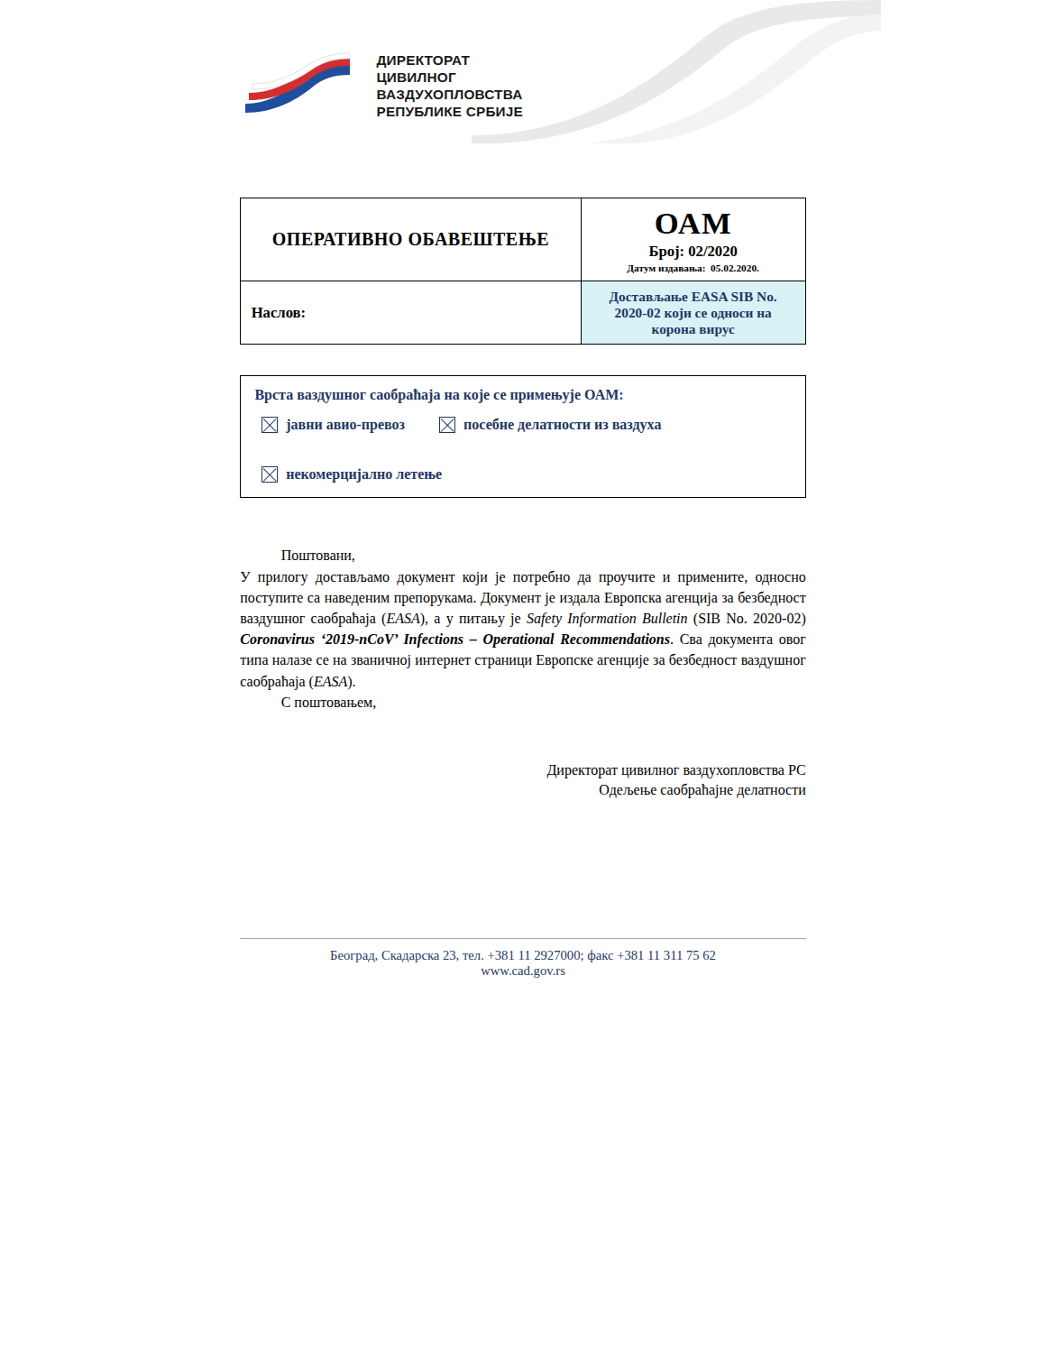ДИРЕКТОРАТ
ЦИВИЛНОГ
ВАЗДУХОПЛОВСТВА
РЕПУБЛИКЕ СРБИЈЕ
| ОПЕРАТИВНО ОБАВЕШТЕЊЕ | ОАМ Број: 02/2020 Датум издавања: 05.02.2020. |
| Наслов: | Достављање EASA SIB No. 2020-02 који се односи на корона вирус |
Врста ваздушног саобраћаја на које се примењује ОАМ:
јавни авио-превоз посебне делатности из ваздуха некомерцијално летење
Поштовани,
У прилогу достављамо документ који је потребно да проучите и примените, односно поступите са наведеним препорукама. Документ је издала Европска агенција за безбедност ваздушног саобраћаја (EASA), а у питању је Safety Information Bulletin (SIB No. 2020-02) Coronavirus ‘2019-nCoV’ Infections – Operational Recommendations. Сва документа овог типа налазе се на званичној интернет страници Европске агенције за безбедност ваздушног саобраћаја (EASA).
С поштовањем,
Директорат цивилног ваздухопловства РС
Одељење саобраћајне делатности
Београд, Скадарска 23, тел. +381 11 2927000; факс +381 11 311 75 62
www.cad.gov.rs